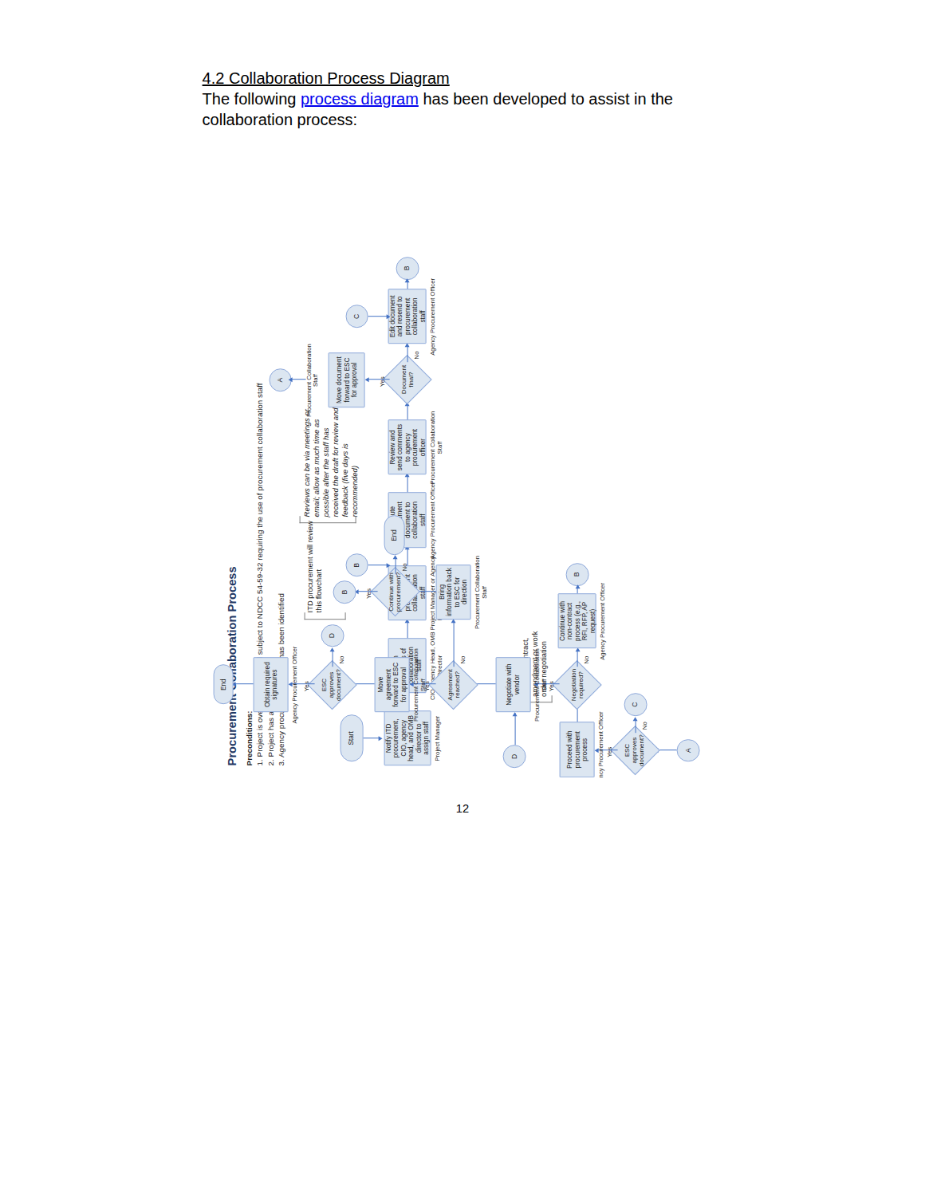4.2 Collaboration Process Diagram
The following process diagram has been developed to assist in the collaboration process:
Procurement Collaboration Process
Preconditions:
1. Project is over $500,000 and subject to NDCC 54-59-32 requiring the use of procurement collaboration staff
2. Project has a procurement
3. Agency procurement officer has been identified
Start
Notify ITD procurement, CIO, agency head, and OMB director to assign staff
Project Manager
Assign members of collaboration staff
CIO, Agency Head, OMB Director
Set up initial meeting for procurement collaboration staff
Project Manager or Agency Procurement Officer
Distribute procurement document to collaboration staff
Agency Procurement Officer
B
Review and send comments to agency procurement officer
Procurement Collaboration Staff
Document final?
Yes
No
Edit document and resend to procurement collaboration staff
Agency Procurement Officer
B
C
Move document forward to ESC for approval
Procurement Collaboration Staff
A
Reviews can be via meetings or email; allow as much time as possible after the staff has received the draft for review and feedback (five days is recommended)
ITD procurement will review this flowchart
A
ESC approves document?
Yes
No
C
Proceed with procurement process
Agency Procurement Officer
Negotiation required?
Yes
No
Continue with non-contract process (e.g., RFI, RFP, AP request)
Agency Procurement Officer
B
Typically contract, amendment or work order negotiation
Negotiate with vendor
Procurement Collaboration Staff
D
Agreement reached?
Yes
No
Bring information back to ESC for direction
Procurement Collaboration Staff
Continue with procurement?
Yes
No
End
B
Move agreement forward to ESC for approval
Procurement Collaboration Staff
ESC approves document?
Yes
No
D
Obtain required signatures
Agency Procurement Officer
End
12